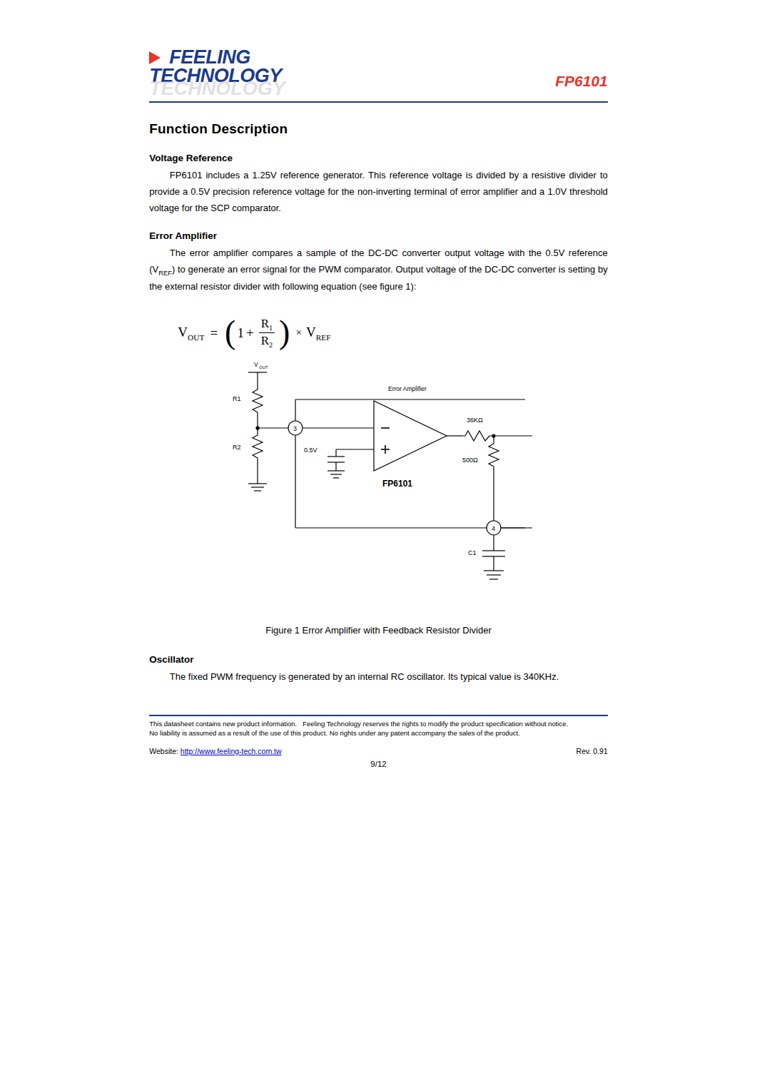FEELING TECHNOLOGY
TECHNOLOGY
FP6101
Function Description
Voltage Reference
FP6101 includes a 1.25V reference generator. This reference voltage is divided by a resistive divider to provide a 0.5V precision reference voltage for the non-inverting terminal of error amplifier and a 1.0V threshold voltage for the SCP comparator.
Error Amplifier
The error amplifier compares a sample of the DC-DC converter output voltage with the 0.5V reference (VREF) to generate an error signal for the PWM comparator. Output voltage of the DC-DC converter is setting by the external resistor divider with following equation (see figure 1):
VOUT = ( 1 + R1 R2 ) × VREF
V OUT R1 R2 3 Error Amplifier 0.5V FP6101 36KΩ 500Ω 4 C1
Figure 1 Error Amplifier with Feedback Resistor Divider
Oscillator
The fixed PWM frequency is generated by an internal RC oscillator. Its typical value is 340KHz.
This datasheet contains new product information. Feeling Technology reserves the rights to modify the product specification without notice.
No liability is assumed as a result of the use of this product. No rights under any patent accompany the sales of the product.
Website: http://www.feeling-tech.com.tw
Rev. 0.91
9/12